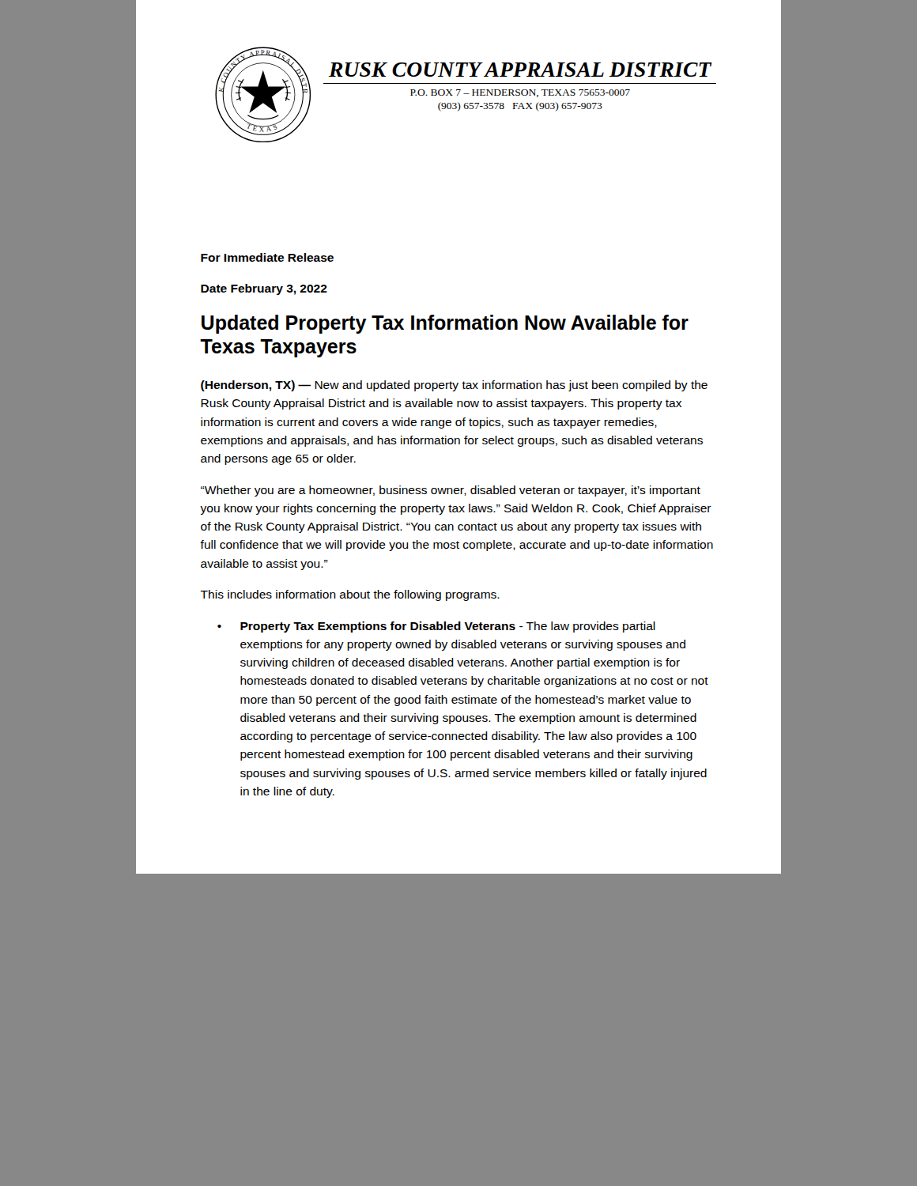RUSK COUNTY APPRAISAL DISTRICT TEXAS
RUSK COUNTY APPRAISAL DISTRICT
P.O. BOX 7 – HENDERSON, TEXAS 75653-0007
(903) 657-3578 FAX (903) 657-9073
For Immediate Release
Date February 3, 2022
Updated Property Tax Information Now Available for Texas Taxpayers
(Henderson, TX) — New and updated property tax information has just been compiled by the Rusk County Appraisal District and is available now to assist taxpayers. This property tax information is current and covers a wide range of topics, such as taxpayer remedies, exemptions and appraisals, and has information for select groups, such as disabled veterans and persons age 65 or older.
“Whether you are a homeowner, business owner, disabled veteran or taxpayer, it’s important you know your rights concerning the property tax laws.” Said Weldon R. Cook, Chief Appraiser of the Rusk County Appraisal District. “You can contact us about any property tax issues with full confidence that we will provide you the most complete, accurate and up-to-date information available to assist you.”
This includes information about the following programs.
Property Tax Exemptions for Disabled Veterans - The law provides partial exemptions for any property owned by disabled veterans or surviving spouses and surviving children of deceased disabled veterans. Another partial exemption is for homesteads donated to disabled veterans by charitable organizations at no cost or not more than 50 percent of the good faith estimate of the homestead’s market value to disabled veterans and their surviving spouses. The exemption amount is determined according to percentage of service-connected disability. The law also provides a 100 percent homestead exemption for 100 percent disabled veterans and their surviving spouses and surviving spouses of U.S. armed service members killed or fatally injured in the line of duty.